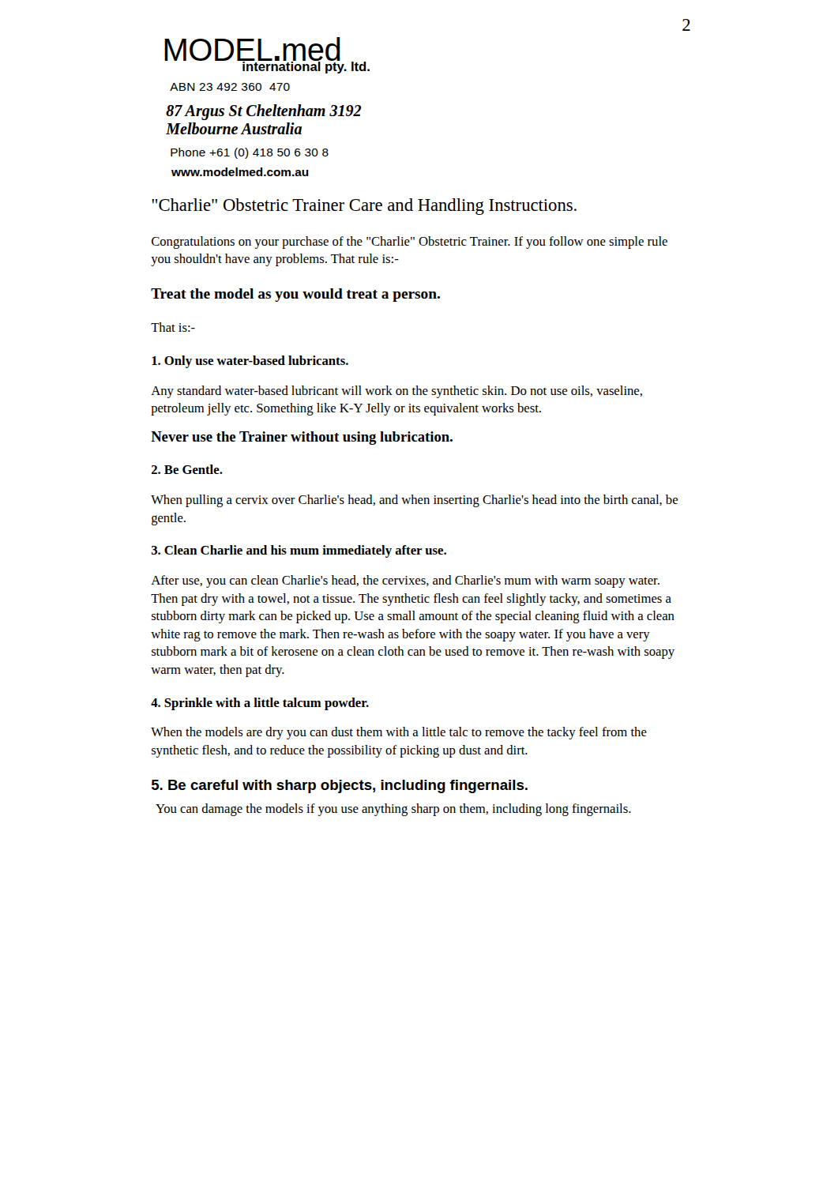2
MODEL. med
international pty. ltd.
ABN 23 492 360 470
87 Argus St Cheltenham 3192
Melbourne Australia
Phone +61 (0) 418 50 6 30 8
www.modelmed.com.au
"Charlie" Obstetric Trainer Care and Handling Instructions.
Congratulations on your purchase of the "Charlie" Obstetric Trainer. If you follow one simple rule you shouldn't have any problems. That rule is:-
Treat the model as you would treat a person.
That is:-
1. Only use water-based lubricants.
Any standard water-based lubricant will work on the synthetic skin. Do not use oils, vaseline, petroleum jelly etc. Something like K-Y Jelly or its equivalent works best.
Never use the Trainer without using lubrication.
2. Be Gentle.
When pulling a cervix over Charlie's head, and when inserting Charlie's head into the birth canal, be gentle.
3. Clean Charlie and his mum immediately after use.
After use, you can clean Charlie's head, the cervixes, and Charlie's mum with warm soapy water. Then pat dry with a towel, not a tissue. The synthetic flesh can feel slightly tacky, and sometimes a stubborn dirty mark can be picked up. Use a small amount of the special cleaning fluid with a clean white rag to remove the mark. Then re-wash as before with the soapy water. If you have a very stubborn mark a bit of kerosene on a clean cloth can be used to remove it. Then re-wash with soapy warm water, then pat dry.
4. Sprinkle with a little talcum powder.
When the models are dry you can dust them with a little talc to remove the tacky feel from the synthetic flesh, and to reduce the possibility of picking up dust and dirt.
5. Be careful with sharp objects, including fingernails.
You can damage the models if you use anything sharp on them, including long fingernails.